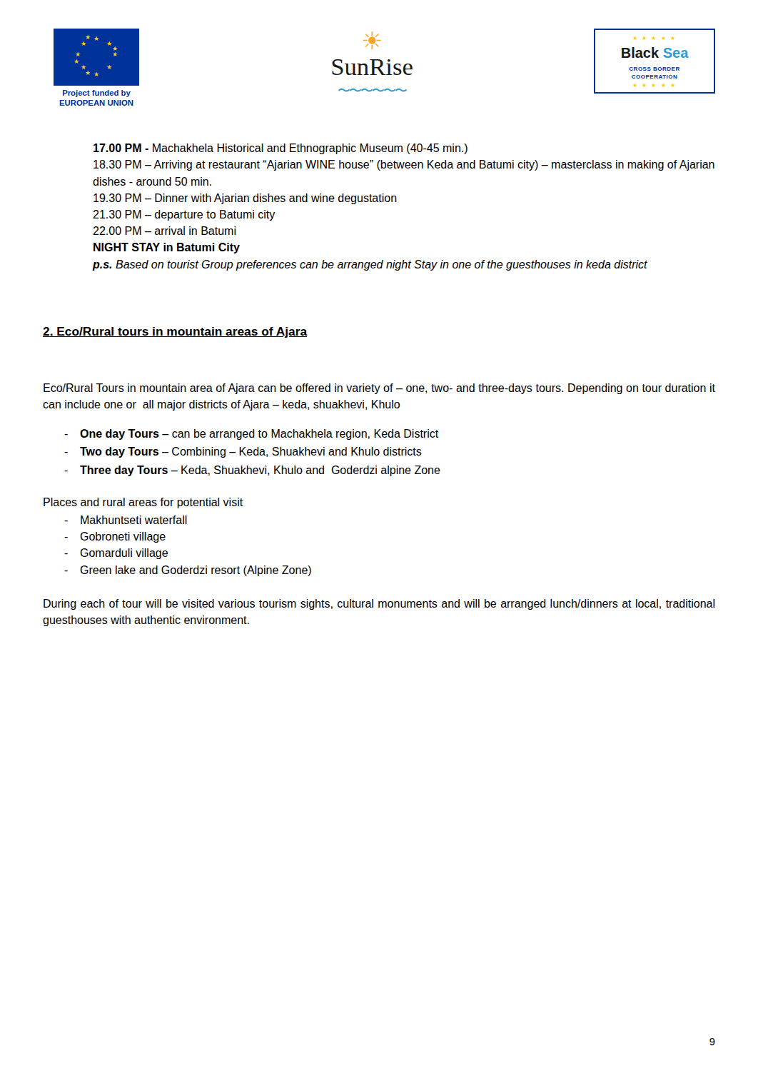★ ★ ★ ★ ★ ★ ★ ★ ★ ★ ★ ★
Project funded by
EUROPEAN UNION
☀
SunRise
〜〜〜〜〜〜
★ ★ ★ ★ ★
Black Sea
CROSS BORDER
COOPERATION
★ ★ ★ ★ ★
17.00 PM - Machakhela Historical and Ethnographic Museum (40-45 min.)
18.30 PM – Arriving at restaurant “Ajarian WINE house” (between Keda and Batumi city) – masterclass in making of Ajarian dishes - around 50 min.
19.30 PM – Dinner with Ajarian dishes and wine degustation
21.30 PM – departure to Batumi city
22.00 PM – arrival in Batumi
NIGHT STAY in Batumi City
p.s. Based on tourist Group preferences can be arranged night Stay in one of the guesthouses in keda district
2. Eco/Rural tours in mountain areas of Ajara
Eco/Rural Tours in mountain area of Ajara can be offered in variety of – one, two- and three-days tours. Depending on tour duration it can include one or all major districts of Ajara – keda, shuakhevi, Khulo
One day Tours – can be arranged to Machakhela region, Keda District
Two day Tours – Combining – Keda, Shuakhevi and Khulo districts
Three day Tours – Keda, Shuakhevi, Khulo and Goderdzi alpine Zone
Places and rural areas for potential visit
Makhuntseti waterfall
Gobroneti village
Gomarduli village
Green lake and Goderdzi resort (Alpine Zone)
During each of tour will be visited various tourism sights, cultural monuments and will be arranged lunch/dinners at local, traditional guesthouses with authentic environment.
9